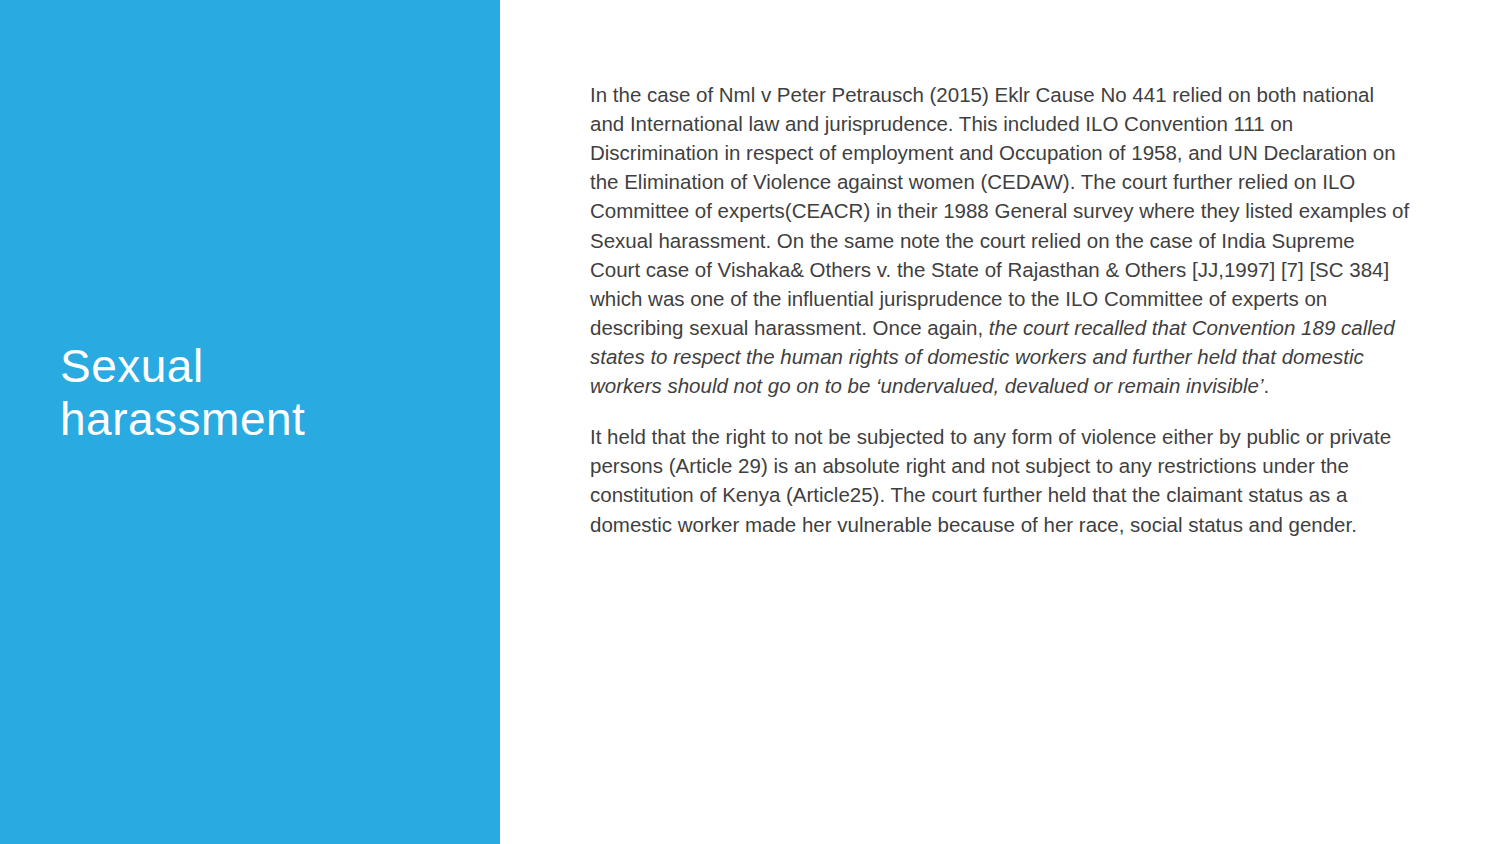Sexual
harassment
In the case of Nml v Peter Petrausch (2015) Eklr Cause No 441 relied on both national and International law and jurisprudence. This included ILO Convention 111 on Discrimination in respect of employment and Occupation of 1958, and UN Declaration on the Elimination of Violence against women (CEDAW). The court further relied on ILO Committee of experts(CEACR) in their 1988 General survey where they listed examples of Sexual harassment. On the same note the court relied on the case of India Supreme Court case of Vishaka& Others v. the State of Rajasthan & Others [JJ,1997] [7] [SC 384] which was one of the influential jurisprudence to the ILO Committee of experts on describing sexual harassment. Once again, the court recalled that Convention 189 called states to respect the human rights of domestic workers and further held that domestic workers should not go on to be ‘undervalued, devalued or remain invisible’.
It held that the right to not be subjected to any form of violence either by public or private persons (Article 29) is an absolute right and not subject to any restrictions under the constitution of Kenya (Article25). The court further held that the claimant status as a domestic worker made her vulnerable because of her race, social status and gender.